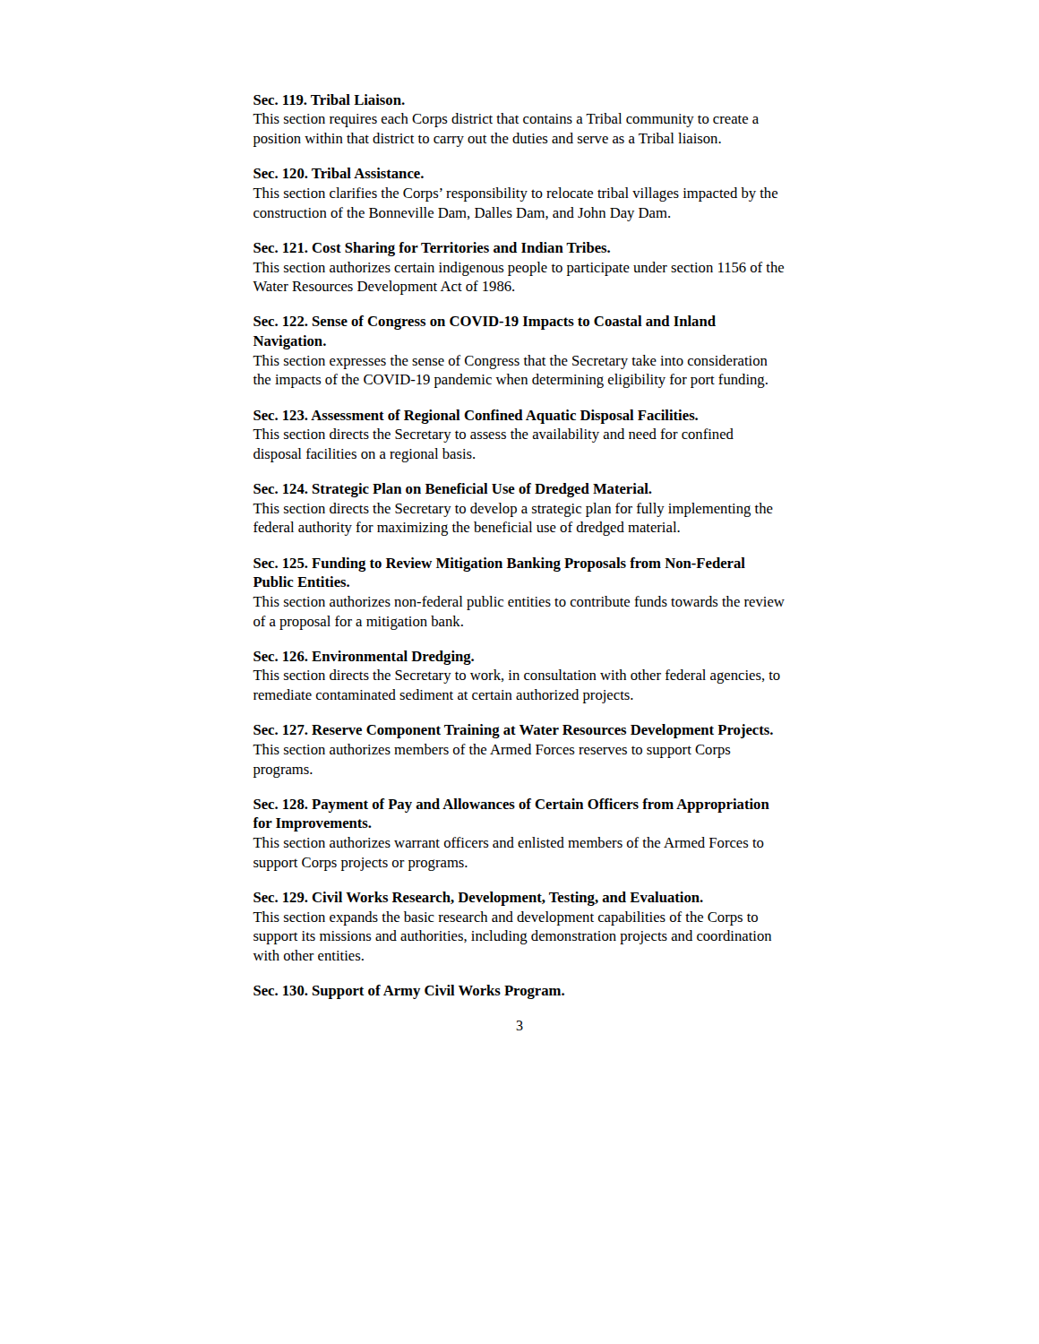Sec. 119. Tribal Liaison.
This section requires each Corps district that contains a Tribal community to create a position within that district to carry out the duties and serve as a Tribal liaison.
Sec. 120. Tribal Assistance.
This section clarifies the Corps’ responsibility to relocate tribal villages impacted by the construction of the Bonneville Dam, Dalles Dam, and John Day Dam.
Sec. 121. Cost Sharing for Territories and Indian Tribes.
This section authorizes certain indigenous people to participate under section 1156 of the Water Resources Development Act of 1986.
Sec. 122. Sense of Congress on COVID-19 Impacts to Coastal and Inland Navigation.
This section expresses the sense of Congress that the Secretary take into consideration the impacts of the COVID-19 pandemic when determining eligibility for port funding.
Sec. 123. Assessment of Regional Confined Aquatic Disposal Facilities.
This section directs the Secretary to assess the availability and need for confined disposal facilities on a regional basis.
Sec. 124. Strategic Plan on Beneficial Use of Dredged Material.
This section directs the Secretary to develop a strategic plan for fully implementing the federal authority for maximizing the beneficial use of dredged material.
Sec. 125. Funding to Review Mitigation Banking Proposals from Non-Federal Public Entities.
This section authorizes non-federal public entities to contribute funds towards the review of a proposal for a mitigation bank.
Sec. 126. Environmental Dredging.
This section directs the Secretary to work, in consultation with other federal agencies, to remediate contaminated sediment at certain authorized projects.
Sec. 127. Reserve Component Training at Water Resources Development Projects.
This section authorizes members of the Armed Forces reserves to support Corps programs.
Sec. 128. Payment of Pay and Allowances of Certain Officers from Appropriation for Improvements.
This section authorizes warrant officers and enlisted members of the Armed Forces to support Corps projects or programs.
Sec. 129. Civil Works Research, Development, Testing, and Evaluation.
This section expands the basic research and development capabilities of the Corps to support its missions and authorities, including demonstration projects and coordination with other entities.
Sec. 130. Support of Army Civil Works Program.
3